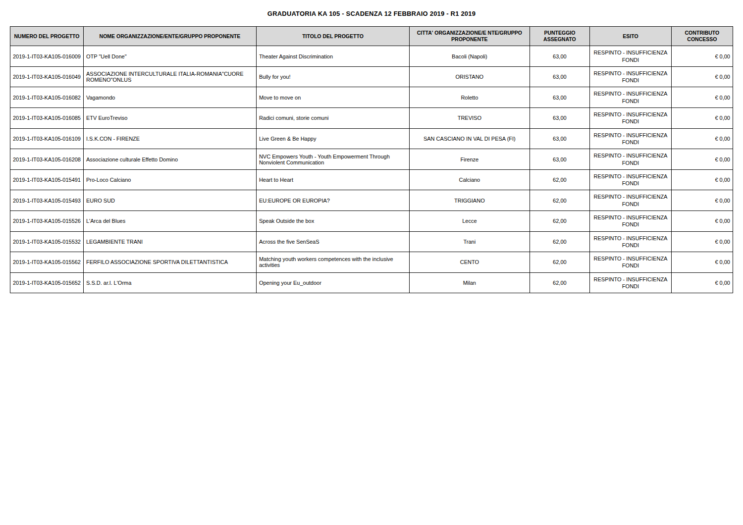GRADUATORIA KA 105 - SCADENZA 12 FEBBRAIO 2019 - R1 2019
| NUMERO DEL PROGETTO | NOME ORGANIZZAZIONE/ENTE/GRUPPO PROPONENTE | TITOLO DEL PROGETTO | CITTA' ORGANIZZAZIONE/E NTE/GRUPPO PROPONENTE | PUNTEGGIO ASSEGNATO | ESITO | CONTRIBUTO CONCESSO |
| --- | --- | --- | --- | --- | --- | --- |
| 2019-1-IT03-KA105-016009 | OTP "Uell Done" | Theater Against Discrimination | Bacoli (Napoli) | 63,00 | RESPINTO - INSUFFICIENZA FONDI | € 0,00 |
| 2019-1-IT03-KA105-016049 | ASSOCIAZIONE INTERCULTURALE ITALIA-ROMANIA"CUORE ROMENO"ONLUS | Bully for you! | ORISTANO | 63,00 | RESPINTO - INSUFFICIENZA FONDI | € 0,00 |
| 2019-1-IT03-KA105-016082 | Vagamondo | Move to move on | Roletto | 63,00 | RESPINTO - INSUFFICIENZA FONDI | € 0,00 |
| 2019-1-IT03-KA105-016085 | ETV EuroTreviso | Radici comuni, storie comuni | TREVISO | 63,00 | RESPINTO - INSUFFICIENZA FONDI | € 0,00 |
| 2019-1-IT03-KA105-016109 | I.S.K.CON - FIRENZE | Live Green & Be Happy | SAN CASCIANO IN VAL DI PESA (FI) | 63,00 | RESPINTO - INSUFFICIENZA FONDI | € 0,00 |
| 2019-1-IT03-KA105-016208 | Associazione culturale Effetto Domino | NVC Empowers Youth - Youth Empowerment Through Nonviolent Communication | Firenze | 63,00 | RESPINTO - INSUFFICIENZA FONDI | € 0,00 |
| 2019-1-IT03-KA105-015491 | Pro-Loco Calciano | Heart to Heart | Calciano | 62,00 | RESPINTO - INSUFFICIENZA FONDI | € 0,00 |
| 2019-1-IT03-KA105-015493 | EURO SUD | EU:EUROPE OR EUROPIA? | TRIGGIANO | 62,00 | RESPINTO - INSUFFICIENZA FONDI | € 0,00 |
| 2019-1-IT03-KA105-015526 | L'Arca del Blues | Speak Outside the box | Lecce | 62,00 | RESPINTO - INSUFFICIENZA FONDI | € 0,00 |
| 2019-1-IT03-KA105-015532 | LEGAMBIENTE TRANI | Across the five SenSeaS | Trani | 62,00 | RESPINTO - INSUFFICIENZA FONDI | € 0,00 |
| 2019-1-IT03-KA105-015562 | FERFILO ASSOCIAZIONE SPORTIVA DILETTANTISTICA | Matching youth workers competences with the inclusive activities | CENTO | 62,00 | RESPINTO - INSUFFICIENZA FONDI | € 0,00 |
| 2019-1-IT03-KA105-015652 | S.S.D. ar.l. L'Orma | Opening your Eu_outdoor | Milan | 62,00 | RESPINTO - INSUFFICIENZA FONDI | € 0,00 |